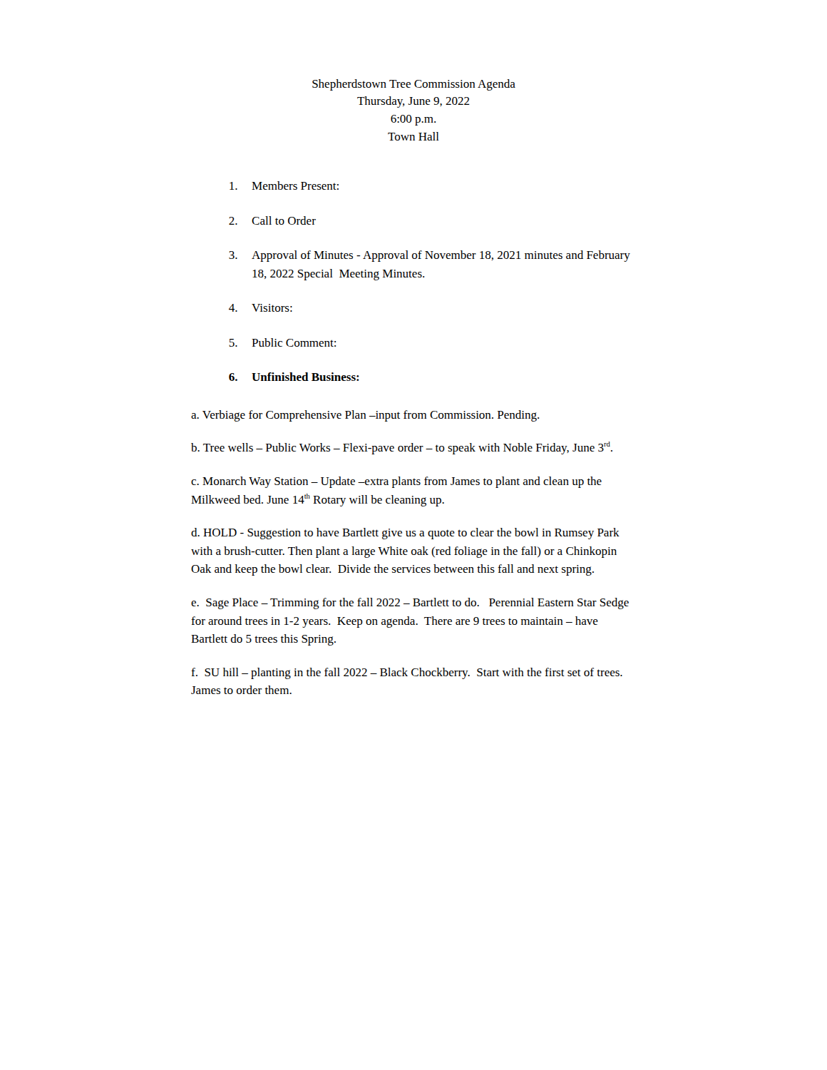Shepherdstown Tree Commission Agenda
Thursday, June 9, 2022
6:00 p.m.
Town Hall
1. Members Present:
2. Call to Order
3. Approval of Minutes - Approval of November 18, 2021 minutes and February 18, 2022 Special Meeting Minutes.
4. Visitors:
5. Public Comment:
6. Unfinished Business:
a. Verbiage for Comprehensive Plan –input from Commission. Pending.
b. Tree wells – Public Works – Flexi-pave order – to speak with Noble Friday, June 3rd.
c. Monarch Way Station – Update –extra plants from James to plant and clean up the Milkweed bed. June 14th Rotary will be cleaning up.
d. HOLD - Suggestion to have Bartlett give us a quote to clear the bowl in Rumsey Park with a brush-cutter. Then plant a large White oak (red foliage in the fall) or a Chinkopin Oak and keep the bowl clear. Divide the services between this fall and next spring.
e. Sage Place – Trimming for the fall 2022 – Bartlett to do. Perennial Eastern Star Sedge for around trees in 1-2 years. Keep on agenda. There are 9 trees to maintain – have Bartlett do 5 trees this Spring.
f. SU hill – planting in the fall 2022 – Black Chockberry. Start with the first set of trees. James to order them.